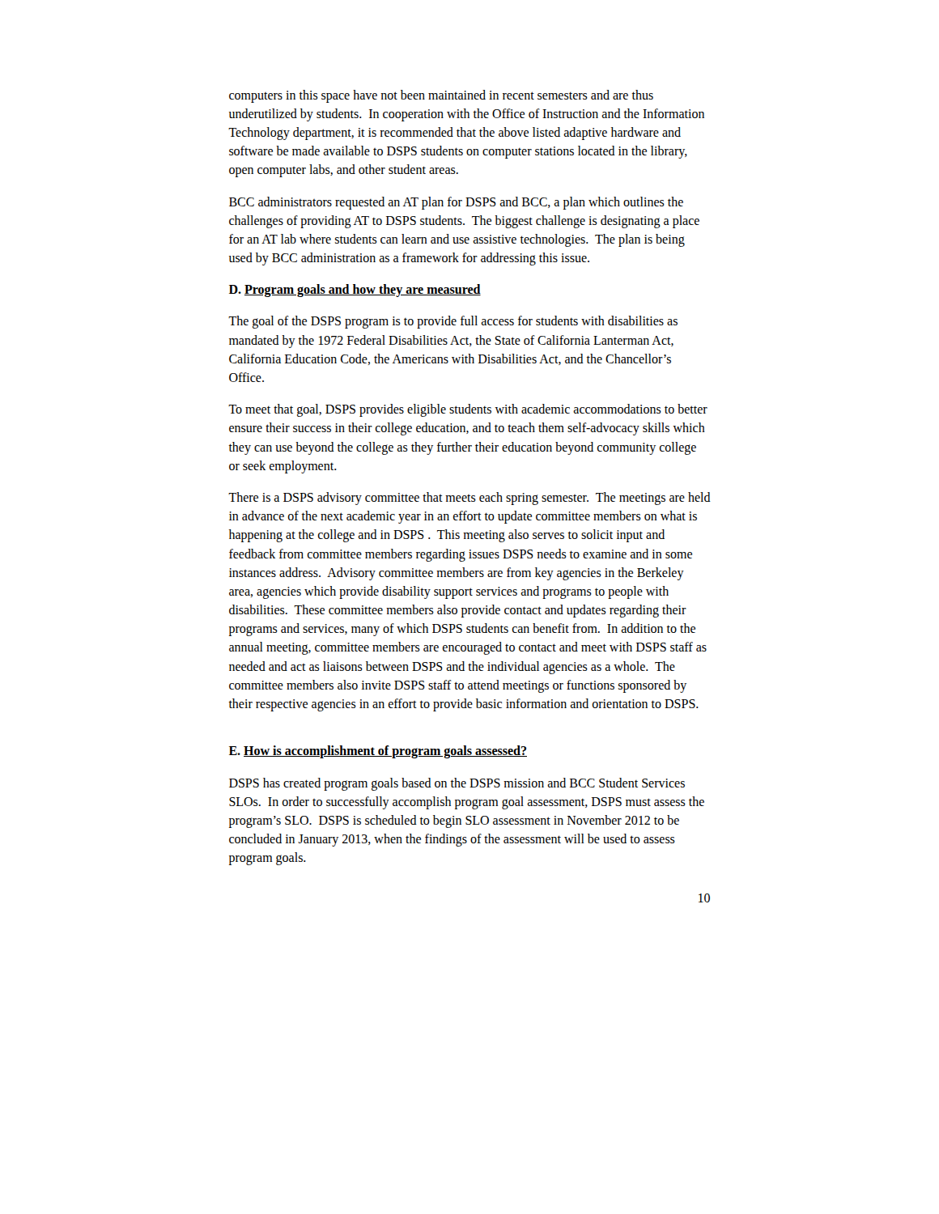computers in this space have not been maintained in recent semesters and are thus underutilized by students. In cooperation with the Office of Instruction and the Information Technology department, it is recommended that the above listed adaptive hardware and software be made available to DSPS students on computer stations located in the library, open computer labs, and other student areas.
BCC administrators requested an AT plan for DSPS and BCC, a plan which outlines the challenges of providing AT to DSPS students. The biggest challenge is designating a place for an AT lab where students can learn and use assistive technologies. The plan is being used by BCC administration as a framework for addressing this issue.
D. Program goals and how they are measured
The goal of the DSPS program is to provide full access for students with disabilities as mandated by the 1972 Federal Disabilities Act, the State of California Lanterman Act, California Education Code, the Americans with Disabilities Act, and the Chancellor’s Office.
To meet that goal, DSPS provides eligible students with academic accommodations to better ensure their success in their college education, and to teach them self-advocacy skills which they can use beyond the college as they further their education beyond community college or seek employment.
There is a DSPS advisory committee that meets each spring semester. The meetings are held in advance of the next academic year in an effort to update committee members on what is happening at the college and in DSPS . This meeting also serves to solicit input and feedback from committee members regarding issues DSPS needs to examine and in some instances address. Advisory committee members are from key agencies in the Berkeley area, agencies which provide disability support services and programs to people with disabilities. These committee members also provide contact and updates regarding their programs and services, many of which DSPS students can benefit from. In addition to the annual meeting, committee members are encouraged to contact and meet with DSPS staff as needed and act as liaisons between DSPS and the individual agencies as a whole. The committee members also invite DSPS staff to attend meetings or functions sponsored by their respective agencies in an effort to provide basic information and orientation to DSPS.
E. How is accomplishment of program goals assessed?
DSPS has created program goals based on the DSPS mission and BCC Student Services SLOs. In order to successfully accomplish program goal assessment, DSPS must assess the program’s SLO. DSPS is scheduled to begin SLO assessment in November 2012 to be concluded in January 2013, when the findings of the assessment will be used to assess program goals.
10